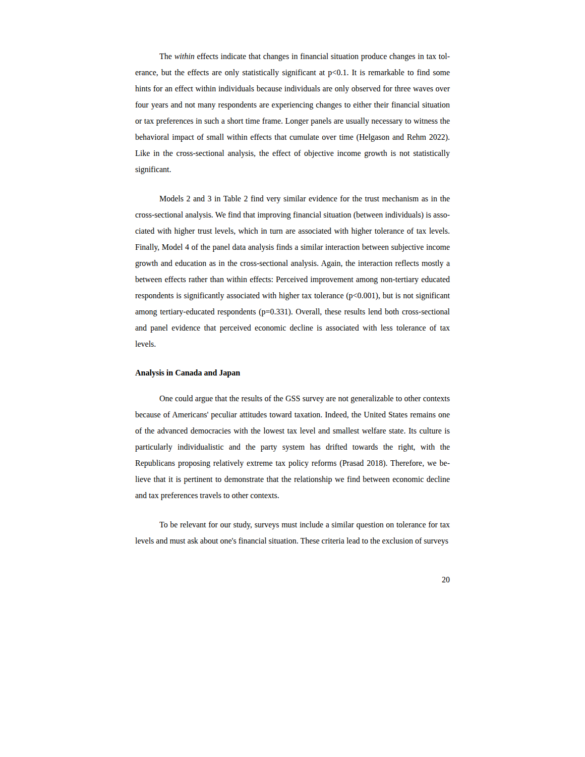The within effects indicate that changes in financial situation produce changes in tax tolerance, but the effects are only statistically significant at p<0.1. It is remarkable to find some hints for an effect within individuals because individuals are only observed for three waves over four years and not many respondents are experiencing changes to either their financial situation or tax preferences in such a short time frame. Longer panels are usually necessary to witness the behavioral impact of small within effects that cumulate over time (Helgason and Rehm 2022). Like in the cross-sectional analysis, the effect of objective income growth is not statistically significant.
Models 2 and 3 in Table 2 find very similar evidence for the trust mechanism as in the cross-sectional analysis. We find that improving financial situation (between individuals) is associated with higher trust levels, which in turn are associated with higher tolerance of tax levels. Finally, Model 4 of the panel data analysis finds a similar interaction between subjective income growth and education as in the cross-sectional analysis. Again, the interaction reflects mostly a between effects rather than within effects: Perceived improvement among non-tertiary educated respondents is significantly associated with higher tax tolerance (p<0.001), but is not significant among tertiary-educated respondents (p=0.331). Overall, these results lend both cross-sectional and panel evidence that perceived economic decline is associated with less tolerance of tax levels.
Analysis in Canada and Japan
One could argue that the results of the GSS survey are not generalizable to other contexts because of Americans' peculiar attitudes toward taxation. Indeed, the United States remains one of the advanced democracies with the lowest tax level and smallest welfare state. Its culture is particularly individualistic and the party system has drifted towards the right, with the Republicans proposing relatively extreme tax policy reforms (Prasad 2018). Therefore, we believe that it is pertinent to demonstrate that the relationship we find between economic decline and tax preferences travels to other contexts.
To be relevant for our study, surveys must include a similar question on tolerance for tax levels and must ask about one's financial situation. These criteria lead to the exclusion of surveys
20